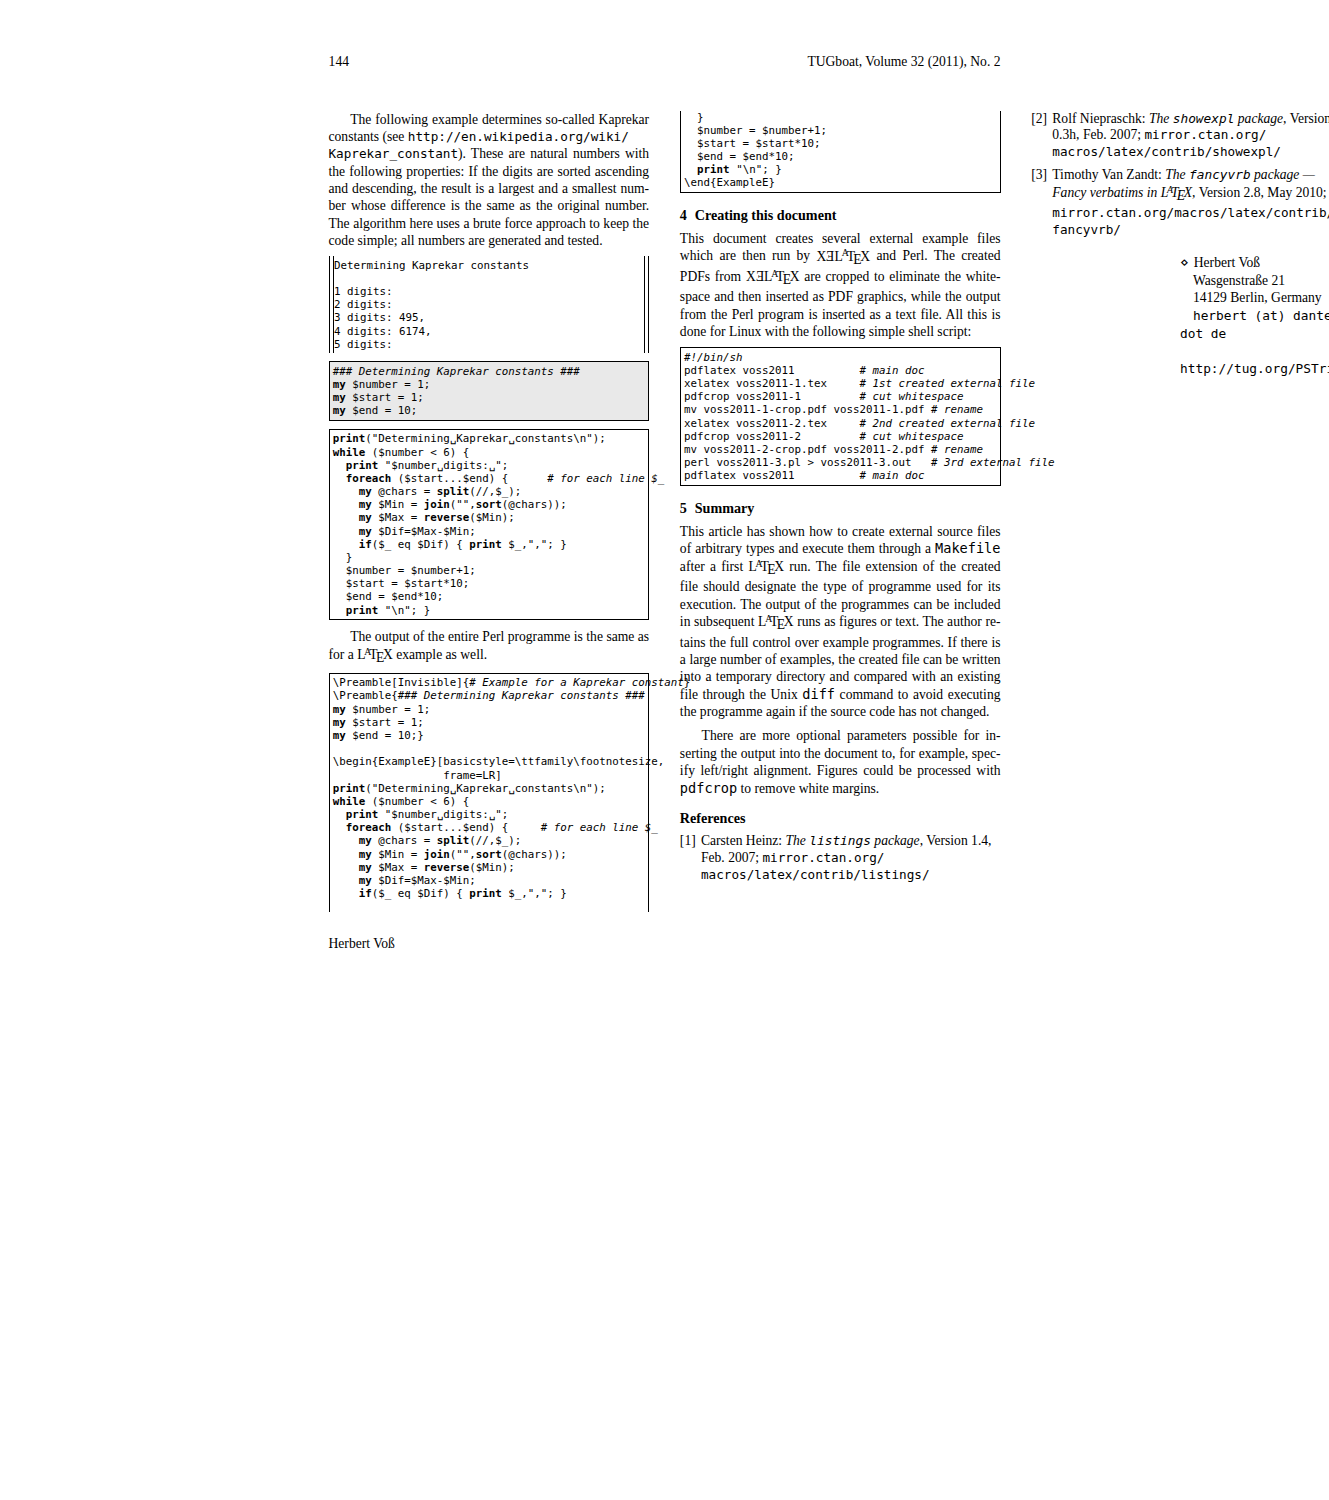144 TUGboat, Volume 32 (2011), No. 2
The following example determines so-called Kaprekar constants (see http://en.wikipedia.org/wiki/
Kaprekar_constant). These are natural numbers with the following properties: If the digits are sorted ascending and descending, the result is a largest and a smallest number whose difference is the same as the original number. The algorithm here uses a brute force approach to keep the code simple; all numbers are generated and tested.
Determining Kaprekar constants 1 digits: 2 digits: 3 digits: 495, 4 digits: 6174, 5 digits:
### Determining Kaprekar constants ### my $number = 1; my $start = 1; my $end = 10;
print("Determining␣Kaprekar␣constants\n"); while ($number < 6) { print "$number␣digits:␣"; foreach ($start...$end) { # for each line $_ my @chars = split(//,$_); my $Min = join("",sort(@chars)); my $Max = reverse($Min); my $Dif=$Max-$Min; if($_ eq $Dif) { print $_,","; } } $number = $number+1; $start = $start*10; $end = $end*10; print "\n"; }
The output of the entire Perl programme is the same as for a LATEX example as well.
\Preamble[Invisible]{# Example for a Kaprekar constant} \Preamble{### Determining Kaprekar constants ### my $number = 1; my $start = 1; my $end = 10;} \begin{ExampleE}[basicstyle=\ttfamily\footnotesize, frame=LR] print("Determining␣Kaprekar␣constants\n"); while ($number < 6) { print "$number␣digits:␣"; foreach ($start...$end) { # for each line $_ my @chars = split(//,$_); my $Min = join("",sort(@chars)); my $Max = reverse($Min); my $Dif=$Max-$Min; if($_ eq $Dif) { print $_,","; } } $number = $number+1; $start = $start*10; $end = $end*10; print "\n"; } \end{ExampleE}
4 Creating this document
This document creates several external example files which are then run by XELATEX and Perl. The created PDFs from XELATEX are cropped to eliminate the whitespace and then inserted as PDF graphics, while the output from the Perl program is inserted as a text file. All this is done for Linux with the following simple shell script:
#!/bin/sh pdflatex voss2011 # main doc xelatex voss2011-1.tex # 1st created external file pdfcrop voss2011-1 # cut whitespace mv voss2011-1-crop.pdf voss2011-1.pdf # rename xelatex voss2011-2.tex # 2nd created external file pdfcrop voss2011-2 # cut whitespace mv voss2011-2-crop.pdf voss2011-2.pdf # rename perl voss2011-3.pl > voss2011-3.out # 3rd external file pdflatex voss2011 # main doc
5 Summary
This article has shown how to create external source files of arbitrary types and execute them through a Makefile after a first LATEX run. The file extension of the created file should designate the type of programme used for its execution. The output of the programmes can be included in subsequent LATEX runs as figures or text. The author retains the full control over example programmes. If there is a large number of examples, the created file can be written into a temporary directory and compared with an existing file through the Unix diff command to avoid executing the programme again if the source code has not changed.
There are more optional parameters possible for inserting the output into the document to, for example, specify left/right alignment. Figures could be processed with pdfcrop to remove white margins.
References
[1] Carsten Heinz: The listings package, Version 1.4, Feb. 2007; mirror.ctan.org/
macros/latex/contrib/listings/
[2] Rolf Niepraschk: The showexpl package, Version 0.3h, Feb. 2007; mirror.ctan.org/
macros/latex/contrib/showexpl/
[3] Timothy Van Zandt: The fancyvrb package — Fancy verbatims in LATEX, Version 2.8, May 2010; mirror.ctan.org/macros/latex/contrib/
fancyvrb/
⋄Herbert Voß
Wasgenstraße 21
14129 Berlin, Germany
herbert (at) dante dot de
http://tug.org/PSTricks
Herbert Voß